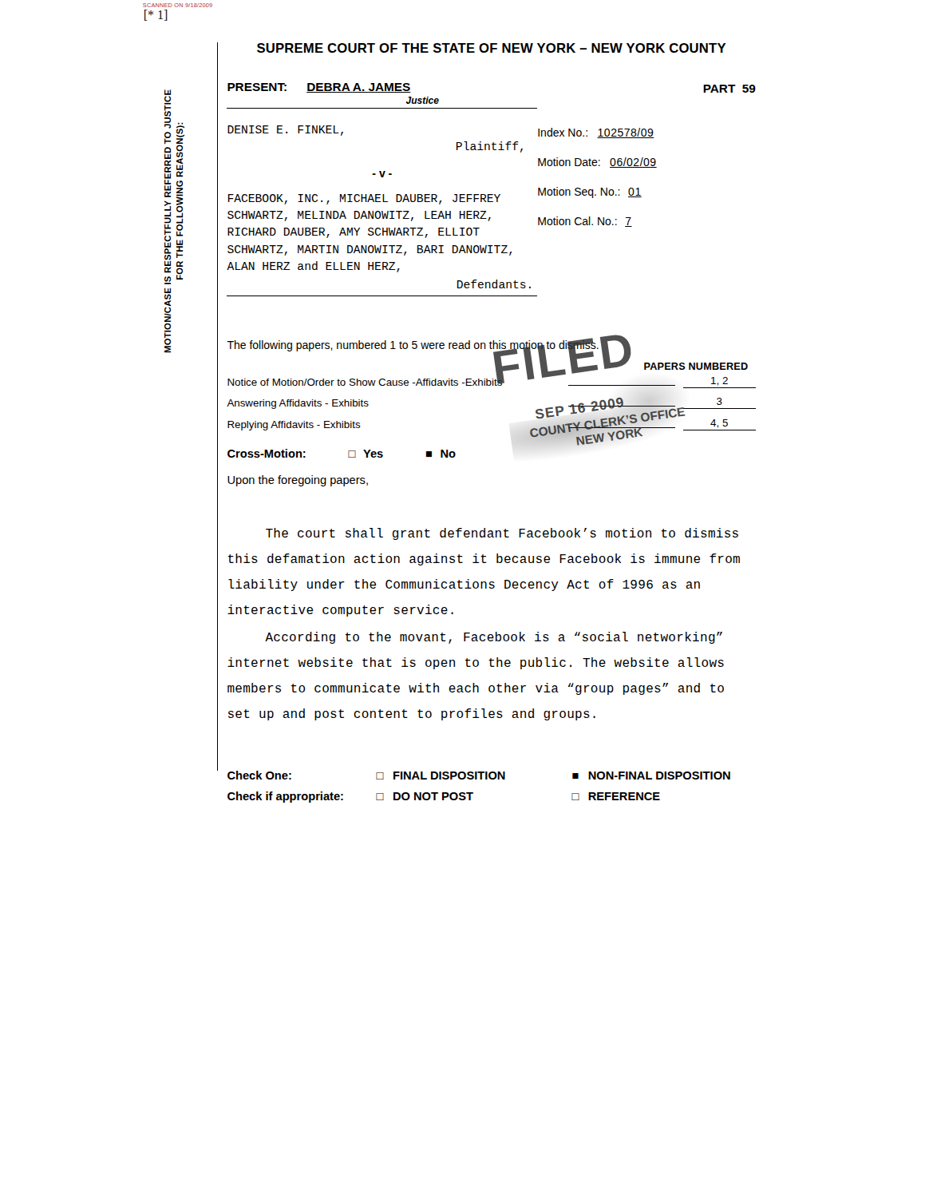SCANNED ON 9/18/2009
[* 1]
MOTION/CASE IS RESPECTFULLY REFERRED TO JUSTICE FOR THE FOLLOWING REASON(S):
SUPREME COURT OF THE STATE OF NEW YORK – NEW YORK COUNTY
PRESENT:DEBRA A. JAMES
Justice
PART 59
DENISE E. FINKEL,
Plaintiff,
- v -
FACEBOOK, INC., MICHAEL DAUBER, JEFFREY
SCHWARTZ, MELINDA DANOWITZ, LEAH HERZ,
RICHARD DAUBER, AMY SCHWARTZ, ELLIOT
SCHWARTZ, MARTIN DANOWITZ, BARI DANOWITZ,
ALAN HERZ and ELLEN HERZ,
Defendants.
Index No.:102578/09
Motion Date:06/02/09
Motion Seq. No.:01
Motion Cal. No.:7
The following papers, numbered 1 to 5 were read on this motion to dismiss.
PAPERS NUMBERED
Notice of Motion/Order to Show Cause -Affidavits -Exhibits
1, 2
Answering Affidavits - Exhibits
3
Replying Affidavits - Exhibits
4, 5
Cross-Motion: □Yes ■No
Upon the foregoing papers,
The court shall grant defendant Facebook’s motion to dismiss this defamation action against it because Facebook is immune from liability under the Communications Decency Act of 1996 as an interactive computer service.
According to the movant, Facebook is a “social networking” internet website that is open to the public. The website allows members to communicate with each other via “group pages” and to set up and post content to profiles and groups.
Check One: □FINAL DISPOSITION ■NON-FINAL DISPOSITION
Check if appropriate: □DO NOT POST □REFERENCE
FILED
SEP 16 2009
COUNTY CLERK’S OFFICE
NEW YORK